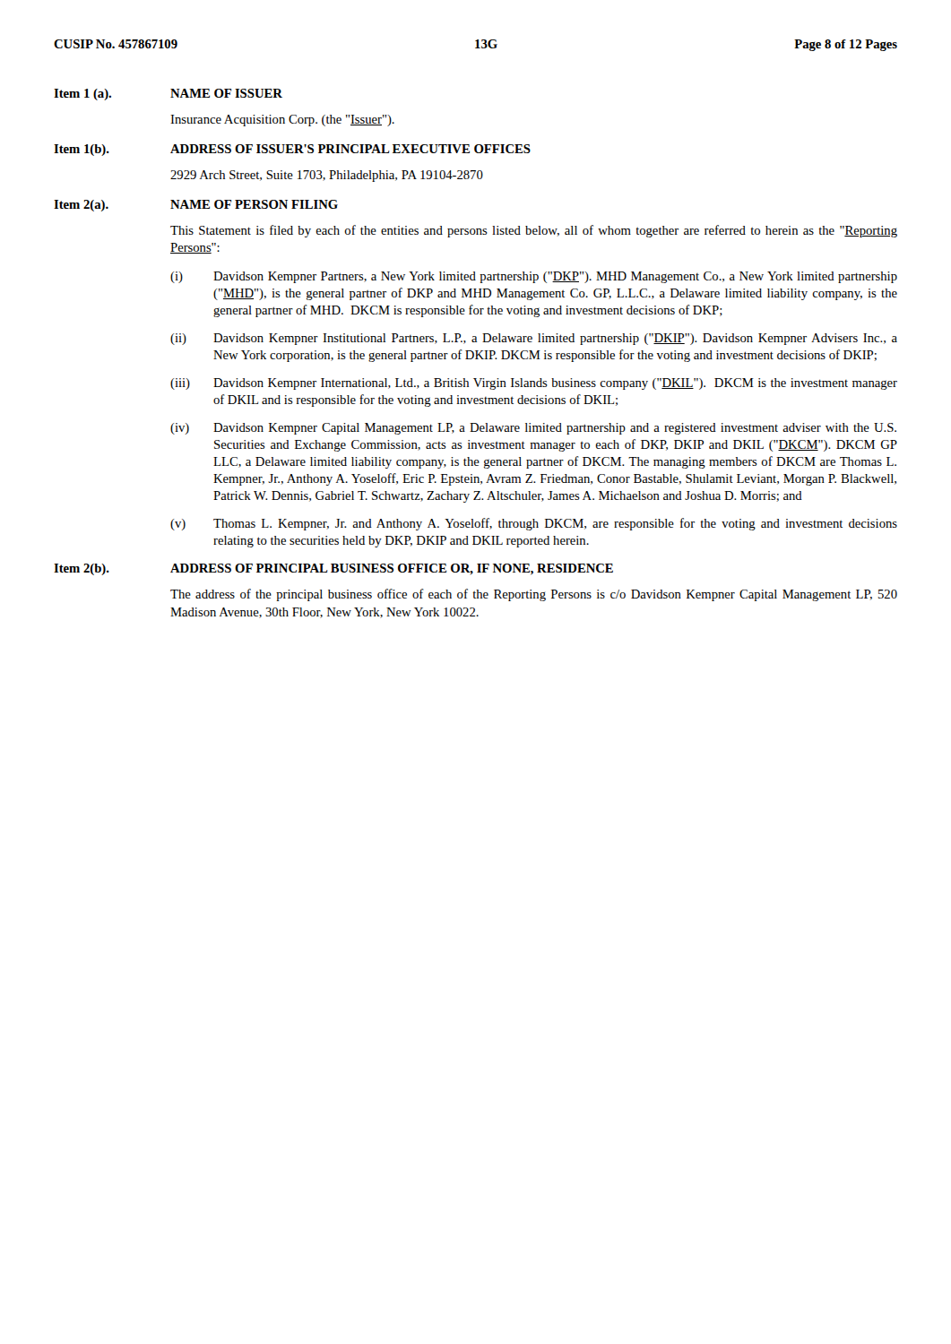CUSIP No. 457867109
13G
Page 8 of 12 Pages
| Item 1 (a). | Name of Issuer |
| | Insurance Acquisition Corp. (the " Issuer "). |
| Item 1(b). | Address of Issuer's Principal Executive Offices |
| | 2929 Arch Street, Suite 1703, Philadelphia, PA 19104-2870 |
| Item 2(a). | Name of Person Filing |
| | This Statement is filed by each of the entities and persons listed below, all of whom together are referred to herein as the " Reporting Persons ": / (i) / Davidson Kempner Partners, a New York limited partnership (" DKP "). MHD Management Co., a New York limited partnership (" MHD "), is the general partner of DKP and MHD Management Co. GP, L.L.C., a Delaware limited liability company, is the general partner of MHD. DKCM is responsible for the voting and investment decisions of DKP; / / (ii) / Davidson Kempner Institutional Partners, L.P., a Delaware limited partnership (" DKIP "). Davidson Kempner Advisers Inc., a New York corporation, is the general partner of DKIP. DKCM is responsible for the voting and investment decisions of DKIP; / / (iii) / Davidson Kempner International, Ltd., a British Virgin Islands business company (" DKIL "). DKCM is the investment manager of DKIL and is responsible for the voting and investment decisions of DKIL; / / (iv) / Davidson Kempner Capital Management LP, a Delaware limited partnership and a registered investment adviser with the U.S. Securities and Exchange Commission, acts as investment manager to each of DKP, DKIP and DKIL (" DKCM "). DKCM GP LLC, a Delaware limited liability company, is the general partner of DKCM. The managing members of DKCM are Thomas L. Kempner, Jr., Anthony A. Yoseloff, Eric P. Epstein, Avram Z. Friedman, Conor Bastable, Shulamit Leviant, Morgan P. Blackwell, Patrick W. Dennis, Gabriel T. Schwartz, Zachary Z. Altschuler, James A. Michaelson and Joshua D. Morris; and / / (v) / Thomas L. Kempner, Jr. and Anthony A. Yoseloff, through DKCM, are responsible for the voting and investment decisions relating to the securities held by DKP, DKIP and DKIL reported herein. / |
| Item 2(b). | Address of Principal Business Office or, if none, Residence |
| | The address of the principal business office of each of the Reporting Persons is c/o Davidson Kempner Capital Management LP, 520 Madison Avenue, 30th Floor, New York, New York 10022. |